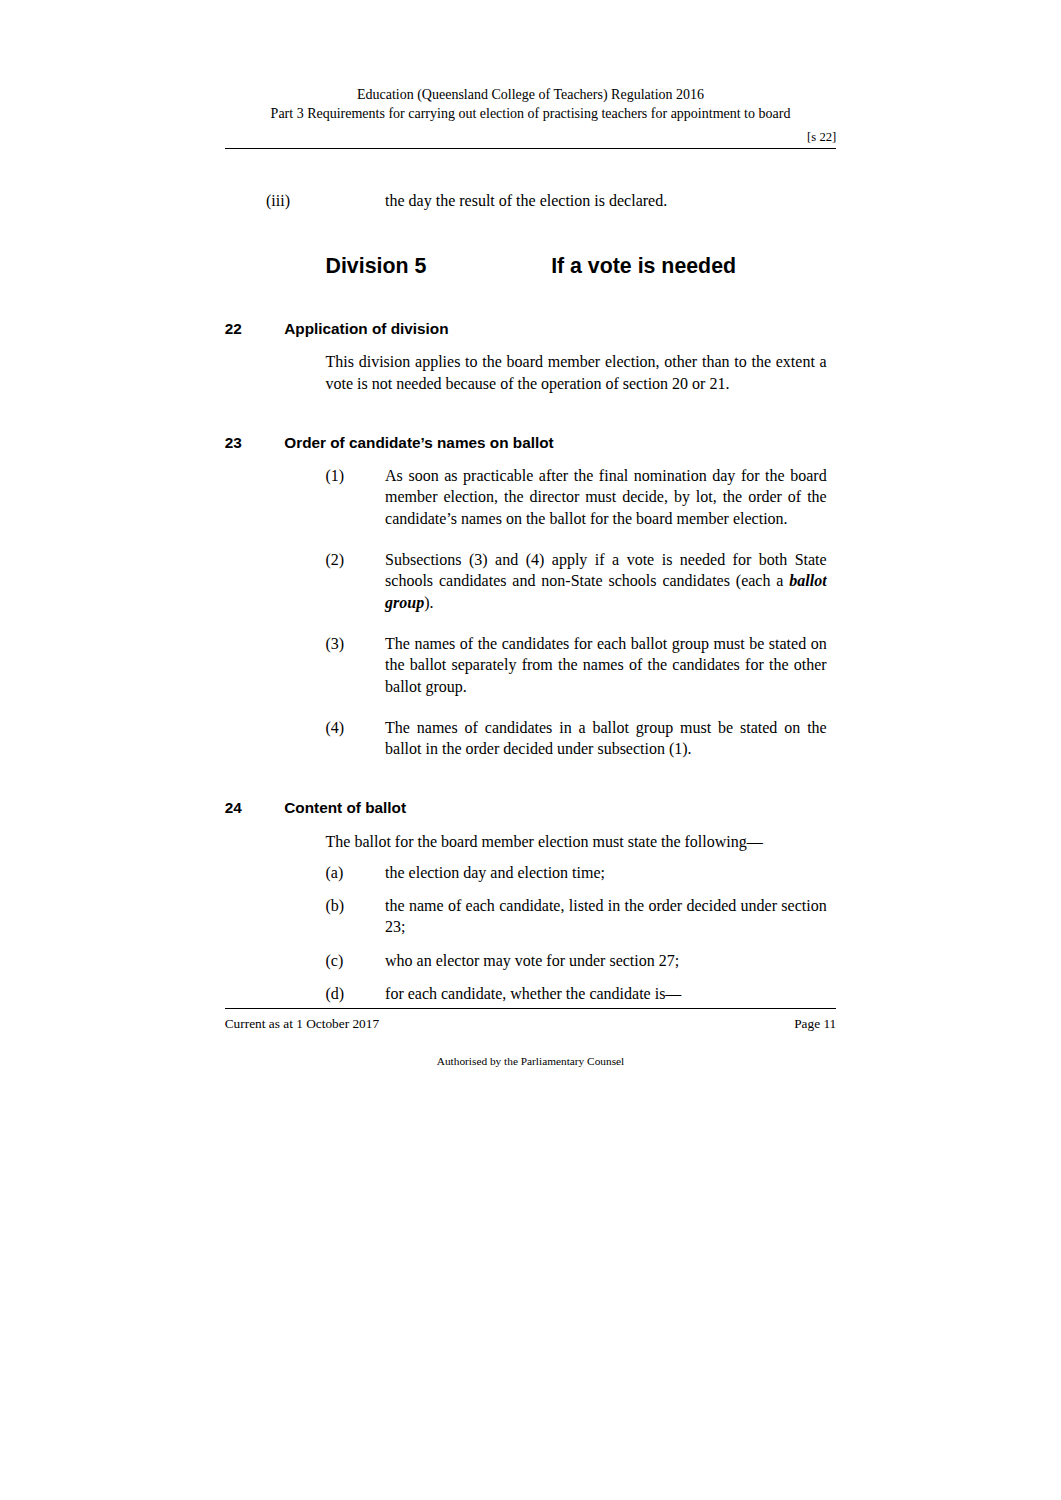Education (Queensland College of Teachers) Regulation 2016 Part 3 Requirements for carrying out election of practising teachers for appointment to board
[s 22]
(iii) the day the result of the election is declared.
Division 5 If a vote is needed
22 Application of division
This division applies to the board member election, other than to the extent a vote is not needed because of the operation of section 20 or 21.
23 Order of candidate’s names on ballot
(1) As soon as practicable after the final nomination day for the board member election, the director must decide, by lot, the order of the candidate’s names on the ballot for the board member election.
(2) Subsections (3) and (4) apply if a vote is needed for both State schools candidates and non-State schools candidates (each a ballot group).
(3) The names of the candidates for each ballot group must be stated on the ballot separately from the names of the candidates for the other ballot group.
(4) The names of candidates in a ballot group must be stated on the ballot in the order decided under subsection (1).
24 Content of ballot
The ballot for the board member election must state the following—
(a) the election day and election time;
(b) the name of each candidate, listed in the order decided under section 23;
(c) who an elector may vote for under section 27;
(d) for each candidate, whether the candidate is—
Current as at 1 October 2017 Page 11
Authorised by the Parliamentary Counsel